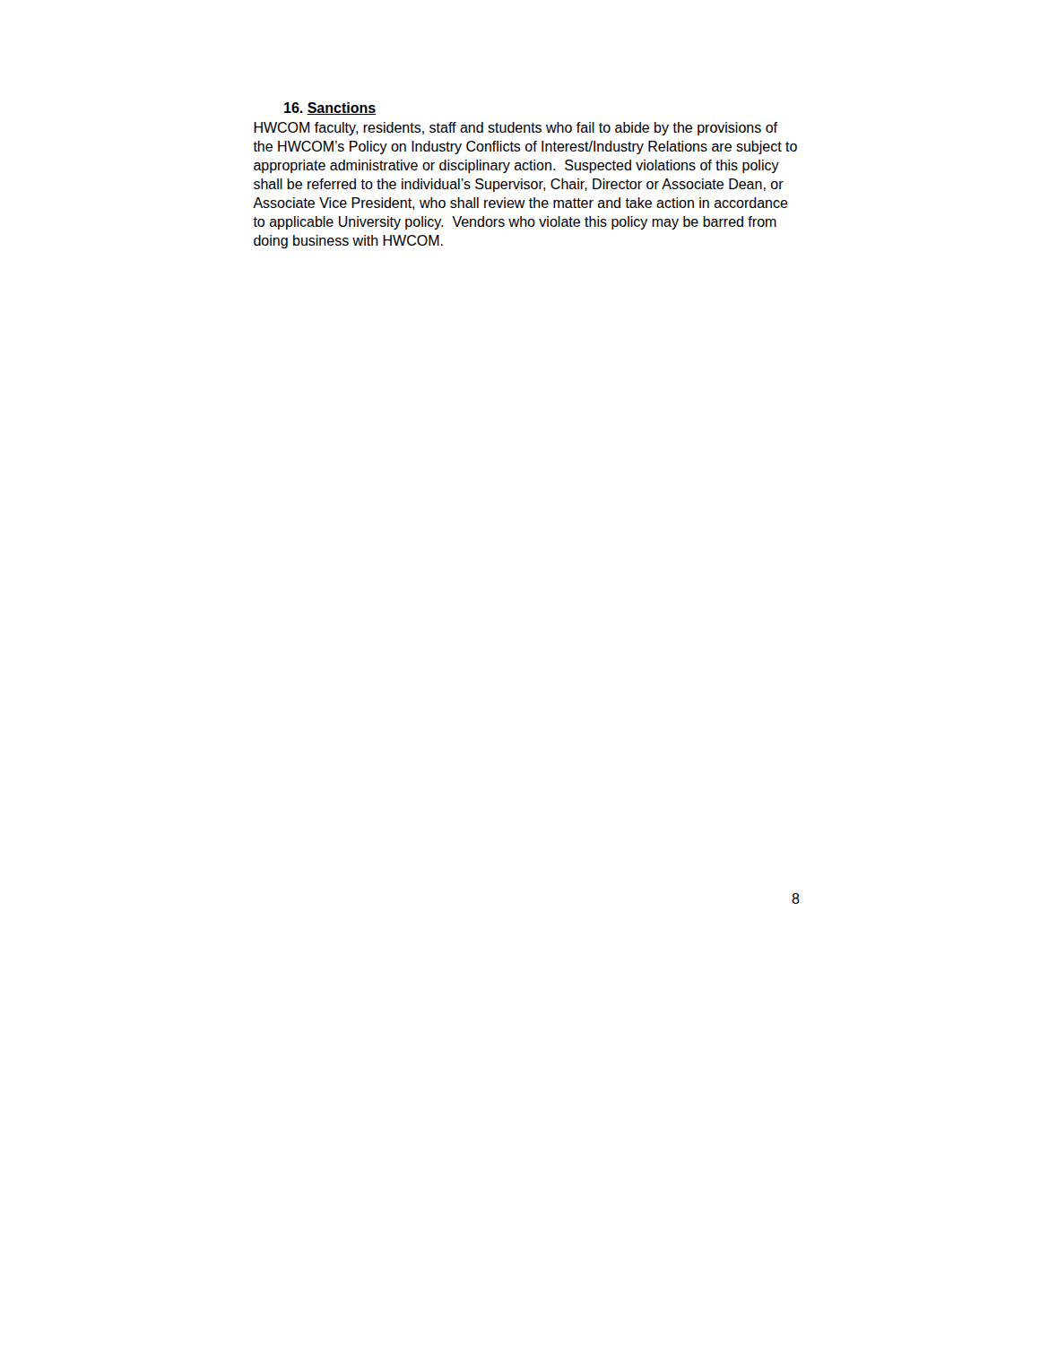16. Sanctions
HWCOM faculty, residents, staff and students who fail to abide by the provisions of the HWCOM’s Policy on Industry Conflicts of Interest/Industry Relations are subject to appropriate administrative or disciplinary action. Suspected violations of this policy shall be referred to the individual’s Supervisor, Chair, Director or Associate Dean, or Associate Vice President, who shall review the matter and take action in accordance to applicable University policy. Vendors who violate this policy may be barred from doing business with HWCOM.
8